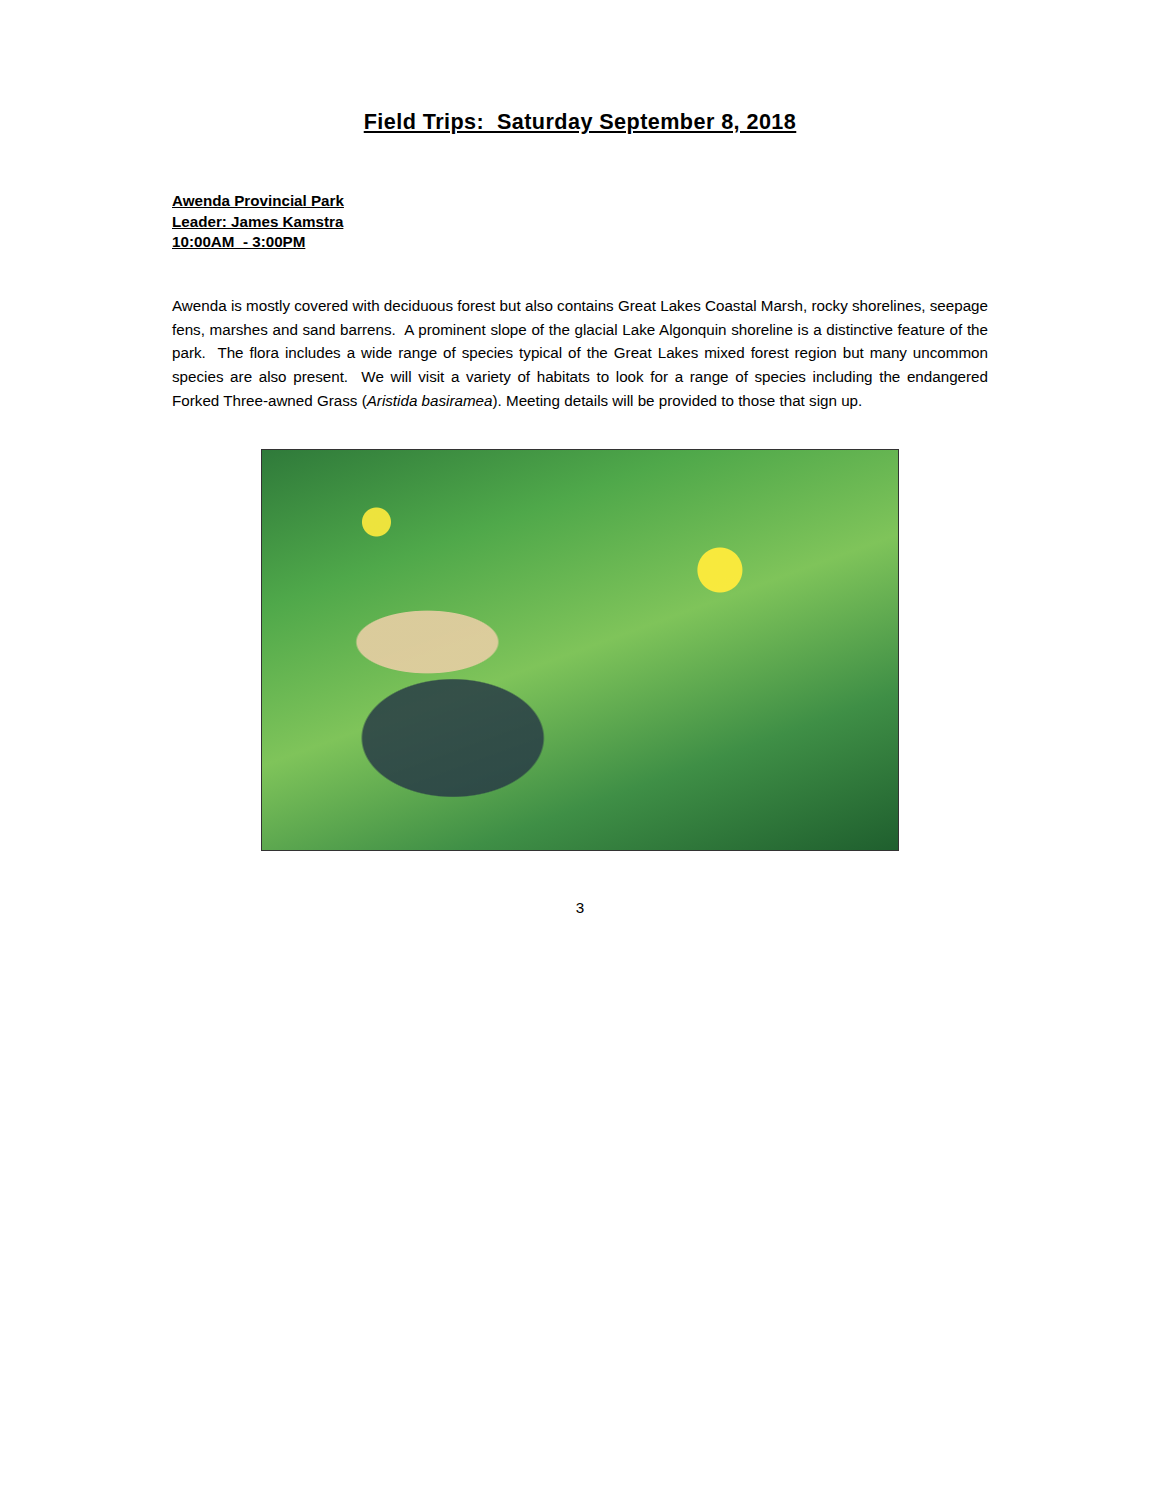Field Trips: Saturday September 8, 2018
Awenda Provincial Park
Leader: James Kamstra
10:00AM - 3:00PM
Awenda is mostly covered with deciduous forest but also contains Great Lakes Coastal Marsh, rocky shorelines, seepage fens, marshes and sand barrens. A prominent slope of the glacial Lake Algonquin shoreline is a distinctive feature of the park. The flora includes a wide range of species typical of the Great Lakes mixed forest region but many uncommon species are also present. We will visit a variety of habitats to look for a range of species including the endangered Forked Three-awned Grass (Aristida basiramea). Meeting details will be provided to those that sign up.
3